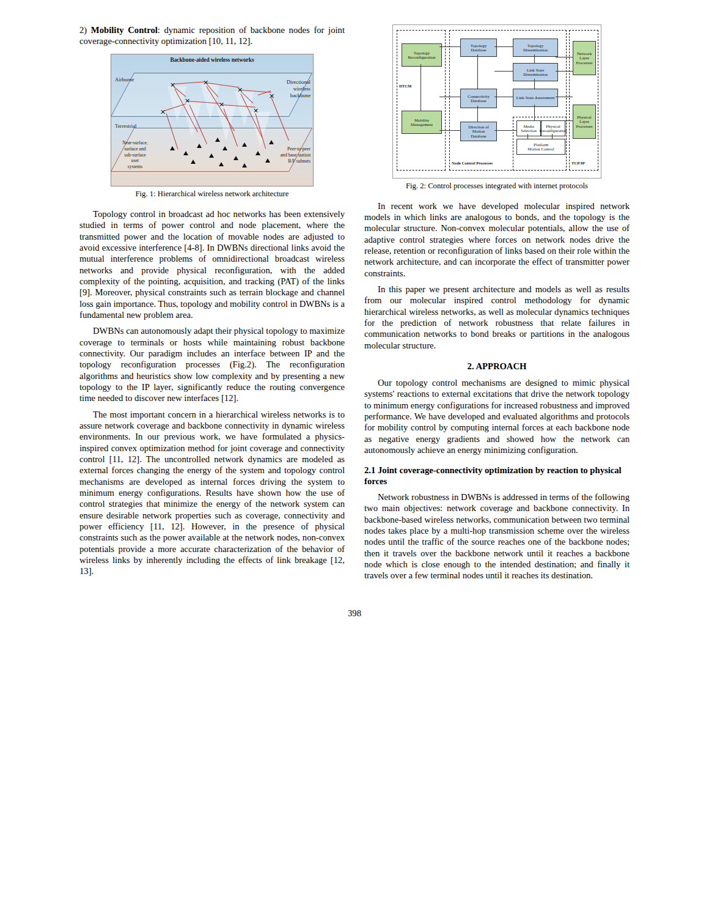2) Mobility Control: dynamic reposition of backbone nodes for joint coverage-connectivity optimization [10, 11, 12].
Backbone-aided wireless networks
Airborne
Terrestrial
Directional
wireless
backbone
Near-surface,
surface and
sub-surface
user
systems
Peer-to-peer
and base station
R/F subnets
✕
✕
✕
✕
✕
✕
✕
✕
Fig. 1: Hierarchical wireless network architecture
Topology control in broadcast ad hoc networks has been extensively studied in terms of power control and node placement, where the transmitted power and the location of movable nodes are adjusted to avoid excessive interference [4-8]. In DWBNs directional links avoid the mutual interference problems of omnidirectional broadcast wireless networks and provide physical reconfiguration, with the added complexity of the pointing, acquisition, and tracking (PAT) of the links [9]. Moreover, physical constraints such as terrain blockage and channel loss gain importance. Thus, topology and mobility control in DWBNs is a fundamental new problem area.
DWBNs can autonomously adapt their physical topology to maximize coverage to terminals or hosts while maintaining robust backbone connectivity. Our paradigm includes an interface between IP and the topology reconfiguration processes (Fig.2). The reconfiguration algorithms and heuristics show low complexity and by presenting a new topology to the IP layer, significantly reduce the routing convergence time needed to discover new interfaces [12].
The most important concern in a hierarchical wireless networks is to assure network coverage and backbone connectivity in dynamic wireless environments. In our previous work, we have formulated a physics-inspired convex optimization method for joint coverage and connectivity control [11, 12]. The uncontrolled network dynamics are modeled as external forces changing the energy of the system and topology control mechanisms are developed as internal forces driving the system to minimum energy configurations. Results have shown how the use of control strategies that minimize the energy of the network system can ensure desirable network properties such as coverage, connectivity and power efficiency [11, 12]. However, in the presence of physical constraints such as the power available at the network nodes, non-convex potentials provide a more accurate characterization of the behavior of wireless links by inherently including the effects of link breakage [12, 13].
Topology
Reconfiguration
Mobility
Management
Topology
Database
Topology
Dissemination
Link State
Dissemination
Connectivity
Database
Link State Assessment
Direction of
Motion
Database
Media
Selection
Physical
Reconfiguration
Platform
Motion Control
Network
Layer
Processes
Physical
Layer
Processes
DTCM
Node Control Processes
TCP/IP
Fig. 2: Control processes integrated with internet protocols
In recent work we have developed molecular inspired network models in which links are analogous to bonds, and the topology is the molecular structure. Non-convex molecular potentials, allow the use of adaptive control strategies where forces on network nodes drive the release, retention or reconfiguration of links based on their role within the network architecture, and can incorporate the effect of transmitter power constraints.
In this paper we present architecture and models as well as results from our molecular inspired control methodology for dynamic hierarchical wireless networks, as well as molecular dynamics techniques for the prediction of network robustness that relate failures in communication networks to bond breaks or partitions in the analogous molecular structure.
2. APPROACH
Our topology control mechanisms are designed to mimic physical systems' reactions to external excitations that drive the network topology to minimum energy configurations for increased robustness and improved performance. We have developed and evaluated algorithms and protocols for mobility control by computing internal forces at each backbone node as negative energy gradients and showed how the network can autonomously achieve an energy minimizing configuration.
2.1 Joint coverage-connectivity optimization by reaction to physical forces
Network robustness in DWBNs is addressed in terms of the following two main objectives: network coverage and backbone connectivity. In backbone-based wireless networks, communication between two terminal nodes takes place by a multi-hop transmission scheme over the wireless nodes until the traffic of the source reaches one of the backbone nodes; then it travels over the backbone network until it reaches a backbone node which is close enough to the intended destination; and finally it travels over a few terminal nodes until it reaches its destination.
398